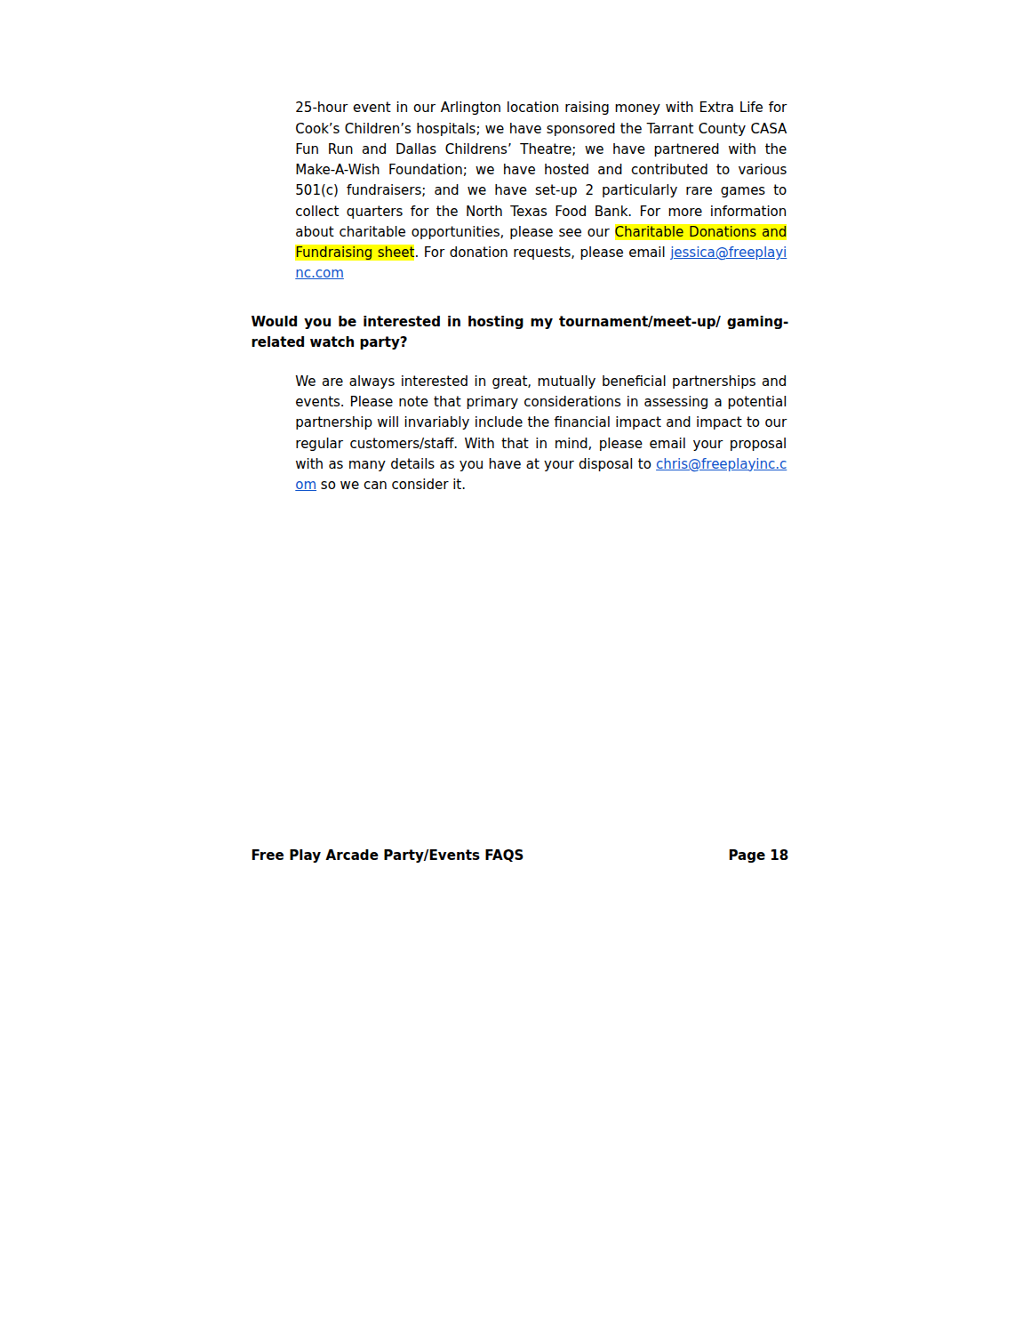25-hour event in our Arlington location raising money with Extra Life for Cook’s Children’s hospitals; we have sponsored the Tarrant County CASA Fun Run and Dallas Childrens’ Theatre; we have partnered with the Make-A-Wish Foundation; we have hosted and contributed to various 501(c) fundraisers; and we have set-up 2 particularly rare games to collect quarters for the North Texas Food Bank. For more information about charitable opportunities, please see our Charitable Donations and Fundraising sheet. For donation requests, please email jessica@freeplayinc.com
Would you be interested in hosting my tournament/meet-up/ gaming-related watch party?
We are always interested in great, mutually beneficial partnerships and events. Please note that primary considerations in assessing a potential partnership will invariably include the financial impact and impact to our regular customers/staff. With that in mind, please email your proposal with as many details as you have at your disposal to chris@freeplayinc.com so we can consider it.
Free Play Arcade Party/Events FAQS Page 18